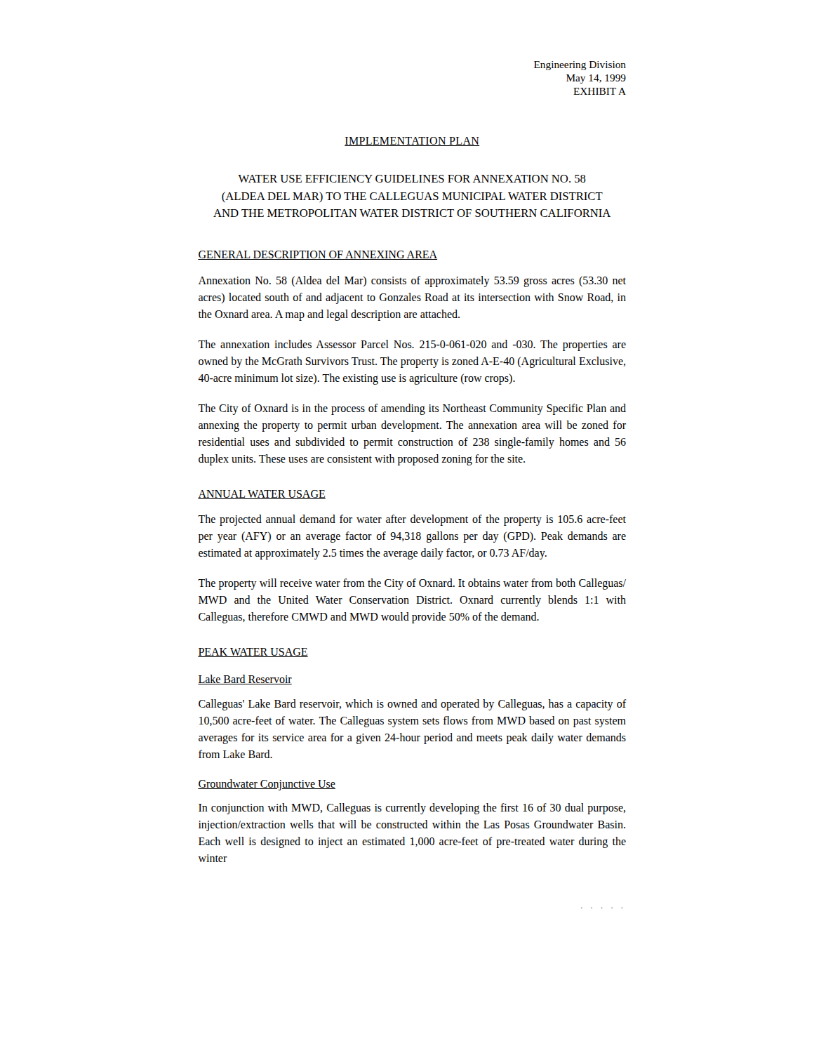Engineering Division
May 14, 1999
EXHIBIT A
IMPLEMENTATION PLAN
WATER USE EFFICIENCY GUIDELINES FOR ANNEXATION NO. 58
(ALDEA DEL MAR) TO THE CALLEGUAS MUNICIPAL WATER DISTRICT
AND THE METROPOLITAN WATER DISTRICT OF SOUTHERN CALIFORNIA
GENERAL DESCRIPTION OF ANNEXING AREA
Annexation No. 58 (Aldea del Mar) consists of approximately 53.59 gross acres (53.30 net acres) located south of and adjacent to Gonzales Road at its intersection with Snow Road, in the Oxnard area. A map and legal description are attached.
The annexation includes Assessor Parcel Nos. 215-0-061-020 and -030. The properties are owned by the McGrath Survivors Trust. The property is zoned A-E-40 (Agricultural Exclusive, 40-acre minimum lot size). The existing use is agriculture (row crops).
The City of Oxnard is in the process of amending its Northeast Community Specific Plan and annexing the property to permit urban development. The annexation area will be zoned for residential uses and subdivided to permit construction of 238 single-family homes and 56 duplex units. These uses are consistent with proposed zoning for the site.
ANNUAL WATER USAGE
The projected annual demand for water after development of the property is 105.6 acre-feet per year (AFY) or an average factor of 94,318 gallons per day (GPD). Peak demands are estimated at approximately 2.5 times the average daily factor, or 0.73 AF/day.
The property will receive water from the City of Oxnard. It obtains water from both Calleguas/ MWD and the United Water Conservation District. Oxnard currently blends 1:1 with Calleguas, therefore CMWD and MWD would provide 50% of the demand.
PEAK WATER USAGE
Lake Bard Reservoir
Calleguas' Lake Bard reservoir, which is owned and operated by Calleguas, has a capacity of 10,500 acre-feet of water. The Calleguas system sets flows from MWD based on past system averages for its service area for a given 24-hour period and meets peak daily water demands from Lake Bard.
Groundwater Conjunctive Use
In conjunction with MWD, Calleguas is currently developing the first 16 of 30 dual purpose, injection/extraction wells that will be constructed within the Las Posas Groundwater Basin. Each well is designed to inject an estimated 1,000 acre-feet of pre-treated water during the winter
. . . . .